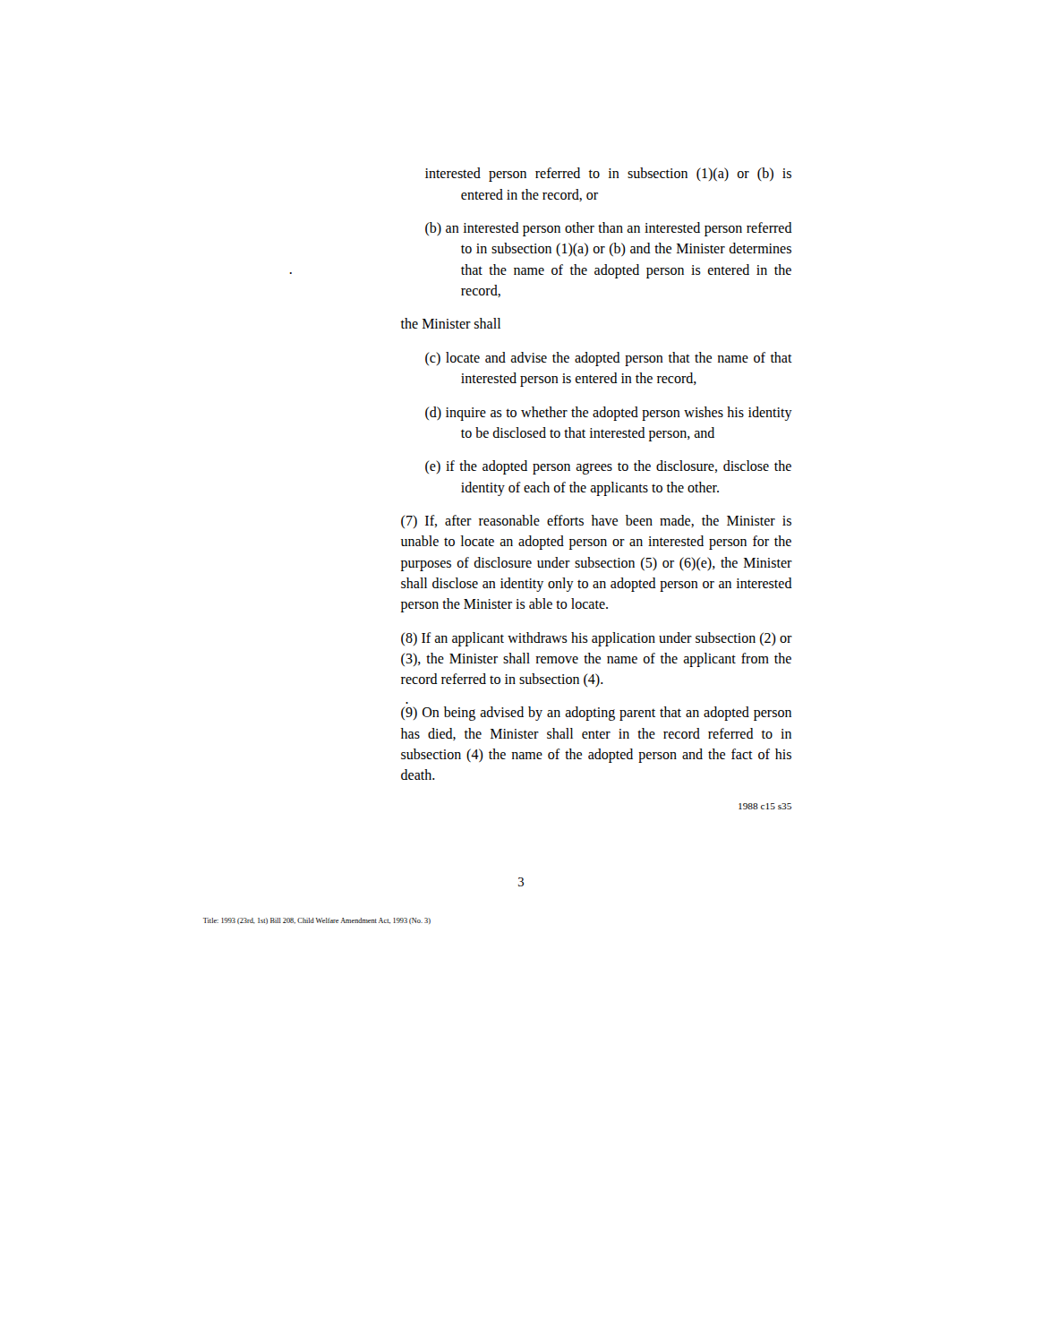.
interested person referred to in subsection (1)(a) or (b) is entered in the record, or
(b) an interested person other than an interested person referred to in subsection (1)(a) or (b) and the Minister determines that the name of the adopted person is entered in the record,
the Minister shall
(c) locate and advise the adopted person that the name of that interested person is entered in the record,
(d) inquire as to whether the adopted person wishes his identity to be disclosed to that interested person, and
(e) if the adopted person agrees to the disclosure, disclose the identity of each of the applicants to the other.
(7) If, after reasonable efforts have been made, the Minister is unable to locate an adopted person or an interested person for the purposes of disclosure under subsection (5) or (6)(e), the Minister shall disclose an identity only to an adopted person or an interested person the Minister is able to locate.
(8) If an applicant withdraws his application under subsection (2) or (3), the Minister shall remove the name of the applicant from the record referred to in subsection (4).
(9) On being advised by an adopting parent that an adopted person has died, the Minister shall enter in the record referred to in subsection (4) the name of the adopted person and the fact of his death.
1988 c15 s35
.
3
Title: 1993 (23rd, 1st) Bill 208, Child Welfare Amendment Act, 1993 (No. 3)